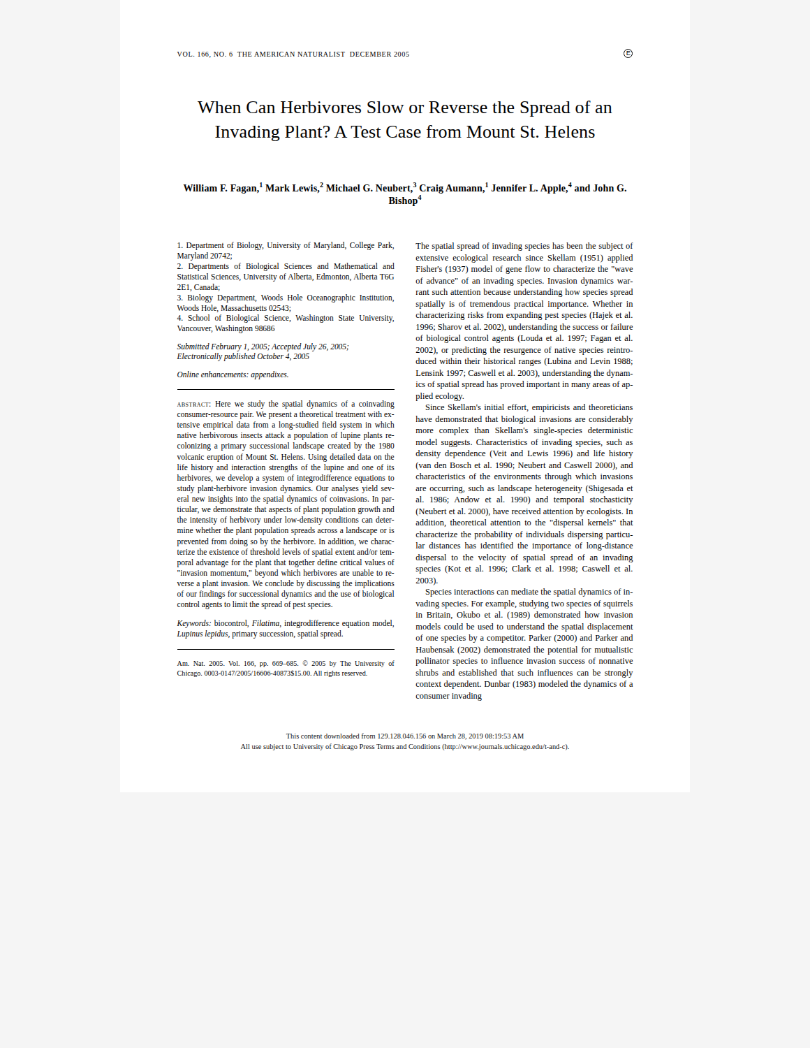vol. 166, no. 6 the american naturalist december 2005 E
When Can Herbivores Slow or Reverse the Spread of an
Invading Plant? A Test Case from Mount St. Helens
William F. Fagan,1 Mark Lewis,2 Michael G. Neubert,3 Craig Aumann,1 Jennifer L. Apple,4 and John G. Bishop4
1. Department of Biology, University of Maryland, College Park, Maryland 20742;
2. Departments of Biological Sciences and Mathematical and Statistical Sciences, University of Alberta, Edmonton, Alberta T6G 2E1, Canada;
3. Biology Department, Woods Hole Oceanographic Institution, Woods Hole, Massachusetts 02543;
4. School of Biological Science, Washington State University, Vancouver, Washington 98686
Submitted February 1, 2005; Accepted July 26, 2005;
Electronically published October 4, 2005
Online enhancements: appendixes.
abstract: Here we study the spatial dynamics of a coinvading consumer-resource pair. We present a theoretical treatment with extensive empirical data from a long-studied field system in which native herbivorous insects attack a population of lupine plants recolonizing a primary successional landscape created by the 1980 volcanic eruption of Mount St. Helens. Using detailed data on the life history and interaction strengths of the lupine and one of its herbivores, we develop a system of integrodifference equations to study plant-herbivore invasion dynamics. Our analyses yield several new insights into the spatial dynamics of coinvasions. In particular, we demonstrate that aspects of plant population growth and the intensity of herbivory under low-density conditions can determine whether the plant population spreads across a landscape or is prevented from doing so by the herbivore. In addition, we characterize the existence of threshold levels of spatial extent and/or temporal advantage for the plant that together define critical values of "invasion momentum," beyond which herbivores are unable to reverse a plant invasion. We conclude by discussing the implications of our findings for successional dynamics and the use of biological control agents to limit the spread of pest species.
Keywords: biocontrol, Filatima, integrodifference equation model, Lupinus lepidus, primary succession, spatial spread.
Am. Nat. 2005. Vol. 166, pp. 669–685. © 2005 by The University of Chicago. 0003-0147/2005/16606-40873$15.00. All rights reserved.
The spatial spread of invading species has been the subject of extensive ecological research since Skellam (1951) applied Fisher's (1937) model of gene flow to characterize the "wave of advance" of an invading species. Invasion dynamics warrant such attention because understanding how species spread spatially is of tremendous practical importance. Whether in characterizing risks from expanding pest species (Hajek et al. 1996; Sharov et al. 2002), understanding the success or failure of biological control agents (Louda et al. 1997; Fagan et al. 2002), or predicting the resurgence of native species reintroduced within their historical ranges (Lubina and Levin 1988; Lensink 1997; Caswell et al. 2003), understanding the dynamics of spatial spread has proved important in many areas of applied ecology.
Since Skellam's initial effort, empiricists and theoreticians have demonstrated that biological invasions are considerably more complex than Skellam's single-species deterministic model suggests. Characteristics of invading species, such as density dependence (Veit and Lewis 1996) and life history (van den Bosch et al. 1990; Neubert and Caswell 2000), and characteristics of the environments through which invasions are occurring, such as landscape heterogeneity (Shigesada et al. 1986; Andow et al. 1990) and temporal stochasticity (Neubert et al. 2000), have received attention by ecologists. In addition, theoretical attention to the "dispersal kernels" that characterize the probability of individuals dispersing particular distances has identified the importance of long-distance dispersal to the velocity of spatial spread of an invading species (Kot et al. 1996; Clark et al. 1998; Caswell et al. 2003).
Species interactions can mediate the spatial dynamics of invading species. For example, studying two species of squirrels in Britain, Okubo et al. (1989) demonstrated how invasion models could be used to understand the spatial displacement of one species by a competitor. Parker (2000) and Parker and Haubensak (2002) demonstrated the potential for mutualistic pollinator species to influence invasion success of nonnative shrubs and established that such influences can be strongly context dependent. Dunbar (1983) modeled the dynamics of a consumer invading
This content downloaded from 129.128.046.156 on March 28, 2019 08:19:53 AM
All use subject to University of Chicago Press Terms and Conditions (http://www.journals.uchicago.edu/t-and-c).